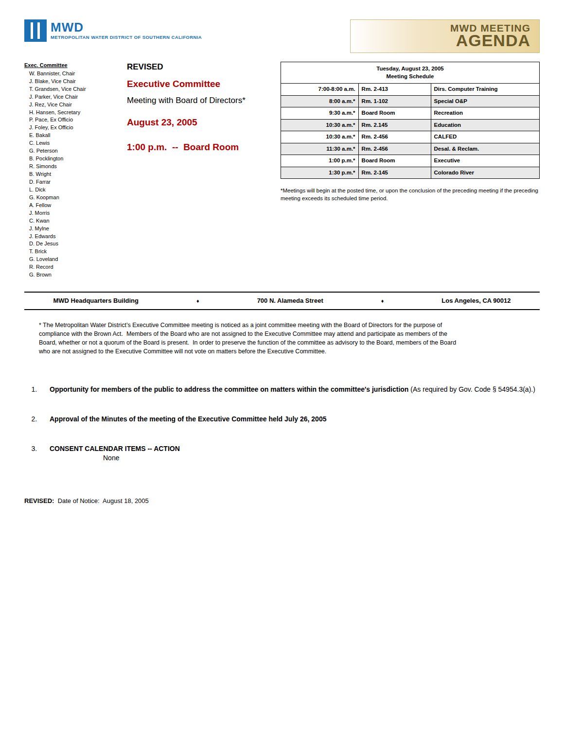MWD
METROPOLITAN WATER DISTRICT OF SOUTHERN CALIFORNIA
MWD MEETING
AGENDA
Exec. Committee
W. Bannister, Chair
J. Blake, Vice Chair
T. Grandsen, Vice Chair
J. Parker, Vice Chair
J. Rez, Vice Chair
H. Hansen, Secretary
P. Pace, Ex Officio
J. Foley, Ex Officio
E. Bakall
C. Lewis
G. Peterson
B. Pocklington
R. Simonds
B. Wright
D. Farrar
L. Dick
G. Koopman
A. Fellow
J. Morris
C. Kwan
J. Mylne
J. Edwards
D. De Jesus
T. Brick
G. Loveland
R. Record
G. Brown
REVISED
Executive Committee
Meeting with Board of Directors*
August 23, 2005
1:00 p.m. -- Board Room
| Tuesday, August 23, 2005 Meeting Schedule |
| --- |
| 7:00-8:00 a.m. | Rm. 2-413 | Dirs. Computer Training |
| 8:00 a.m.* | Rm. 1-102 | Special O&P |
| 9:30 a.m.* | Board Room | Recreation |
| 10:30 a.m.* | Rm. 2.145 | Education |
| 10:30 a.m.* | Rm. 2-456 | CALFED |
| 11:30 a.m.* | Rm. 2-456 | Desal. & Reclam. |
| 1:00 p.m.* | Board Room | Executive |
| 1:30 p.m.* | Rm. 2-145 | Colorado River |
*Meetings will begin at the posted time, or upon the conclusion of the preceding meeting if the preceding meeting exceeds its scheduled time period.
MWD Headquarters Building ♦ 700 N. Alameda Street ♦ Los Angeles, CA 90012
* The Metropolitan Water District’s Executive Committee meeting is noticed as a joint committee meeting with the Board of Directors for the purpose of compliance with the Brown Act. Members of the Board who are not assigned to the Executive Committee may attend and participate as members of the Board, whether or not a quorum of the Board is present. In order to preserve the function of the committee as advisory to the Board, members of the Board who are not assigned to the Executive Committee will not vote on matters before the Executive Committee.
Opportunity for members of the public to address the committee on matters within the committee's jurisdiction (As required by Gov. Code § 54954.3(a).)
Approval of the Minutes of the meeting of the Executive Committee held July 26, 2005
CONSENT CALENDAR ITEMS -- ACTION
None
REVISED: Date of Notice: August 18, 2005